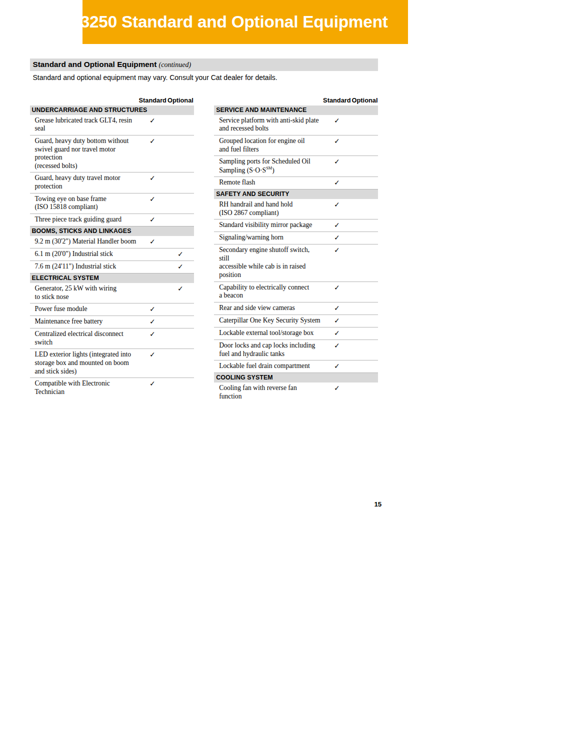MH3250 Standard and Optional Equipment
Standard and Optional Equipment (continued)
Standard and optional equipment may vary. Consult your Cat dealer for details.
| | Standard | Optional |
| --- | --- | --- |
| UNDERCARRIAGE AND STRUCTURES |
| Grease lubricated track GLT4, resin seal | ✓ | |
| Guard, heavy duty bottom without swivel guard nor travel motor protection (recessed bolts) | ✓ | |
| Guard, heavy duty travel motor protection | ✓ | |
| Towing eye on base frame (ISO 15818 compliant) | ✓ | |
| Three piece track guiding guard | ✓ | |
| BOOMS, STICKS AND LINKAGES |
| 9.2 m (30'2") Material Handler boom | ✓ | |
| 6.1 m (20'0") Industrial stick | | ✓ |
| 7.6 m (24'11") Industrial stick | | ✓ |
| ELECTRICAL SYSTEM |
| Generator, 25 kW with wiring to stick nose | | ✓ |
| Power fuse module | ✓ | |
| Maintenance free battery | ✓ | |
| Centralized electrical disconnect switch | ✓ | |
| LED exterior lights (integrated into storage box and mounted on boom and stick sides) | ✓ | |
| Compatible with Electronic Technician | ✓ | |
| | Standard | Optional |
| --- | --- | --- |
| SERVICE AND MAINTENANCE |
| Service platform with anti-skid plate and recessed bolts | ✓ | |
| Grouped location for engine oil and fuel filters | ✓ | |
| Sampling ports for Scheduled Oil Sampling (S·O·S SM ) | ✓ | |
| Remote flash | ✓ | |
| SAFETY AND SECURITY |
| RH handrail and hand hold (ISO 2867 compliant) | ✓ | |
| Standard visibility mirror package | ✓ | |
| Signaling/warning horn | ✓ | |
| Secondary engine shutoff switch, still accessible while cab is in raised position | ✓ | |
| Capability to electrically connect a beacon | ✓ | |
| Rear and side view cameras | ✓ | |
| Caterpillar One Key Security System | ✓ | |
| Lockable external tool/storage box | ✓ | |
| Door locks and cap locks including fuel and hydraulic tanks | ✓ | |
| Lockable fuel drain compartment | ✓ | |
| COOLING SYSTEM |
| Cooling fan with reverse fan function | ✓ | |
15